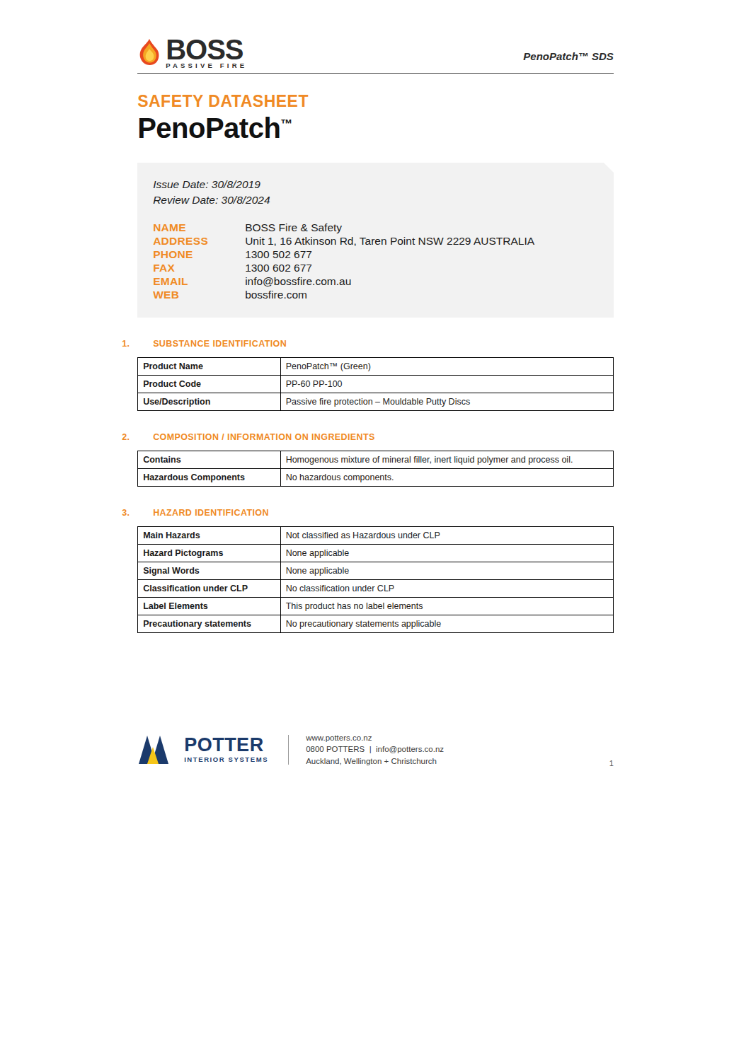BOSS
PASSIVE FIRE
PenoPatch™ SDS
SAFETY DATASHEET
PenoPatch™
Issue Date: 30/8/2019
Review Date: 30/8/2024
| NAME | BOSS Fire & Safety |
| ADDRESS | Unit 1, 16 Atkinson Rd, Taren Point NSW 2229 AUSTRALIA |
| PHONE | 1300 502 677 |
| FAX | 1300 602 677 |
| EMAIL | info@bossfire.com.au |
| WEB | bossfire.com |
1. SUBSTANCE IDENTIFICATION
| Product Name | PenoPatch™ (Green) |
| Product Code | PP-60 PP-100 |
| Use/Description | Passive fire protection – Mouldable Putty Discs |
2. COMPOSITION / INFORMATION ON INGREDIENTS
| Contains | Homogenous mixture of mineral filler, inert liquid polymer and process oil. |
| Hazardous Components | No hazardous components. |
3. HAZARD IDENTIFICATION
| Main Hazards | Not classified as Hazardous under CLP |
| Hazard Pictograms | None applicable |
| Signal Words | None applicable |
| Classification under CLP | No classification under CLP |
| Label Elements | This product has no label elements |
| Precautionary statements | No precautionary statements applicable |
POTTER
INTERIOR SYSTEMS
www.potters.co.nz
0800 POTTERS | info@potters.co.nz
Auckland, Wellington + Christchurch
1